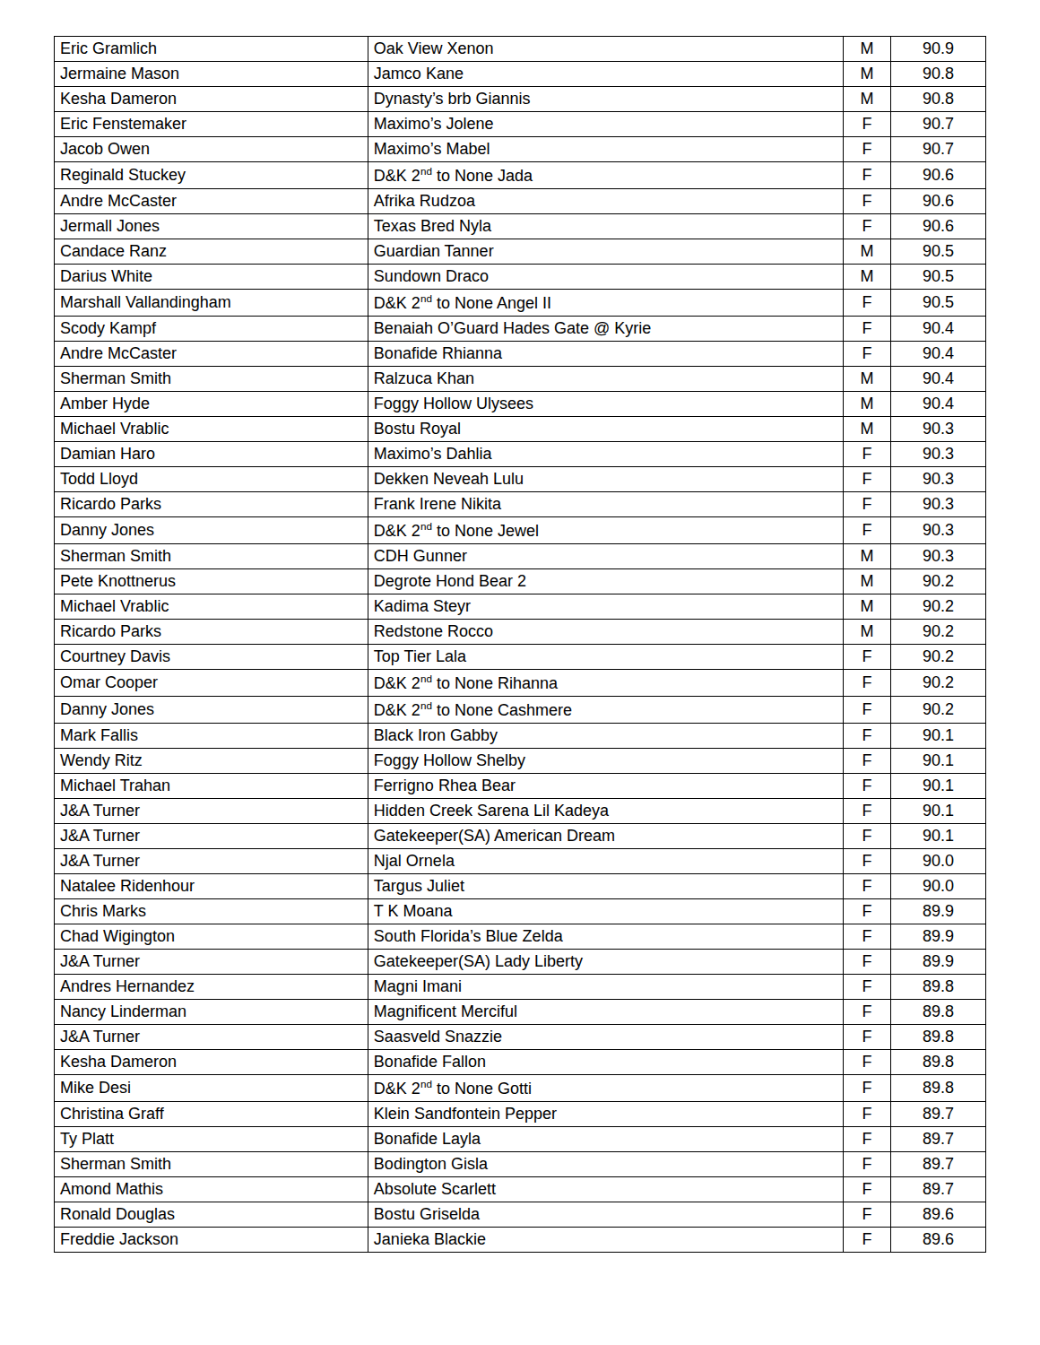| Eric Gramlich | Oak View Xenon | M | 90.9 |
| Jermaine Mason | Jamco Kane | M | 90.8 |
| Kesha Dameron | Dynasty’s brb Giannis | M | 90.8 |
| Eric Fenstemaker | Maximo’s Jolene | F | 90.7 |
| Jacob Owen | Maximo’s Mabel | F | 90.7 |
| Reginald Stuckey | D&K 2 nd to None Jada | F | 90.6 |
| Andre McCaster | Afrika Rudzoa | F | 90.6 |
| Jermall Jones | Texas Bred Nyla | F | 90.6 |
| Candace Ranz | Guardian Tanner | M | 90.5 |
| Darius White | Sundown Draco | M | 90.5 |
| Marshall Vallandingham | D&K 2 nd to None Angel II | F | 90.5 |
| Scody Kampf | Benaiah O’Guard Hades Gate @ Kyrie | F | 90.4 |
| Andre McCaster | Bonafide Rhianna | F | 90.4 |
| Sherman Smith | Ralzuca Khan | M | 90.4 |
| Amber Hyde | Foggy Hollow Ulysees | M | 90.4 |
| Michael Vrablic | Bostu Royal | M | 90.3 |
| Damian Haro | Maximo’s Dahlia | F | 90.3 |
| Todd Lloyd | Dekken Neveah Lulu | F | 90.3 |
| Ricardo Parks | Frank Irene Nikita | F | 90.3 |
| Danny Jones | D&K 2 nd to None Jewel | F | 90.3 |
| Sherman Smith | CDH Gunner | M | 90.3 |
| Pete Knottnerus | Degrote Hond Bear 2 | M | 90.2 |
| Michael Vrablic | Kadima Steyr | M | 90.2 |
| Ricardo Parks | Redstone Rocco | M | 90.2 |
| Courtney Davis | Top Tier Lala | F | 90.2 |
| Omar Cooper | D&K 2 nd to None Rihanna | F | 90.2 |
| Danny Jones | D&K 2 nd to None Cashmere | F | 90.2 |
| Mark Fallis | Black Iron Gabby | F | 90.1 |
| Wendy Ritz | Foggy Hollow Shelby | F | 90.1 |
| Michael Trahan | Ferrigno Rhea Bear | F | 90.1 |
| J&A Turner | Hidden Creek Sarena Lil Kadeya | F | 90.1 |
| J&A Turner | Gatekeeper(SA) American Dream | F | 90.1 |
| J&A Turner | Njal Ornela | F | 90.0 |
| Natalee Ridenhour | Targus Juliet | F | 90.0 |
| Chris Marks | T K Moana | F | 89.9 |
| Chad Wigington | South Florida’s Blue Zelda | F | 89.9 |
| J&A Turner | Gatekeeper(SA) Lady Liberty | F | 89.9 |
| Andres Hernandez | Magni Imani | F | 89.8 |
| Nancy Linderman | Magnificent Merciful | F | 89.8 |
| J&A Turner | Saasveld Snazzie | F | 89.8 |
| Kesha Dameron | Bonafide Fallon | F | 89.8 |
| Mike Desi | D&K 2 nd to None Gotti | F | 89.8 |
| Christina Graff | Klein Sandfontein Pepper | F | 89.7 |
| Ty Platt | Bonafide Layla | F | 89.7 |
| Sherman Smith | Bodington Gisla | F | 89.7 |
| Amond Mathis | Absolute Scarlett | F | 89.7 |
| Ronald Douglas | Bostu Griselda | F | 89.6 |
| Freddie Jackson | Janieka Blackie | F | 89.6 |